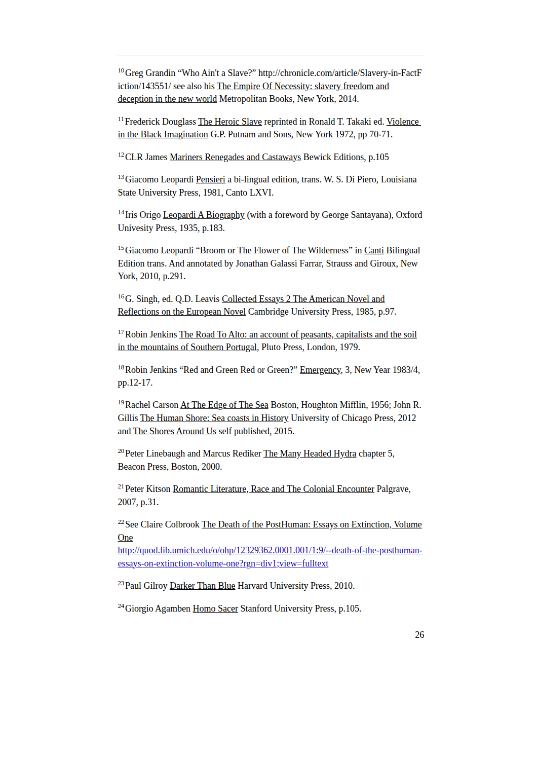10Greg Grandin “Who Ain't a Slave?” http://chronicle.com/article/Slavery-in-FactFiction/143551/ see also his The Empire Of Necessity: slavery freedom and deception in the new world Metropolitan Books, New York, 2014.
11Frederick Douglass The Heroic Slave reprinted in Ronald T. Takaki ed. Violence in the Black Imagination G.P. Putnam and Sons, New York 1972, pp 70-71.
12CLR James Mariners Renegades and Castaways Bewick Editions, p.105
13Giacomo Leopardi Pensieri a bi-lingual edition, trans. W. S. Di Piero, Louisiana State University Press, 1981, Canto LXVI.
14Iris Origo Leopardi A Biography (with a foreword by George Santayana), Oxford Univesity Press, 1935, p.183.
15Giacomo Leopardi “Broom or The Flower of The Wilderness” in Canti Bilingual Edition trans. And annotated by Jonathan Galassi Farrar, Strauss and Giroux, New York, 2010, p.291.
16G. Singh, ed. Q.D. Leavis Collected Essays 2 The American Novel and Reflections on the European Novel Cambridge University Press, 1985, p.97.
17Robin Jenkins The Road To Alto: an account of peasants, capitalists and the soil in the mountains of Southern Portugal, Pluto Press, London, 1979.
18Robin Jenkins “Red and Green Red or Green?” Emergency, 3, New Year 1983/4, pp.12-17.
19Rachel Carson At The Edge of The Sea Boston, Houghton Mifflin, 1956; John R. Gillis The Human Shore: Sea coasts in History University of Chicago Press, 2012 and The Shores Around Us self published, 2015.
20Peter Linebaugh and Marcus Rediker The Many Headed Hydra chapter 5, Beacon Press, Boston, 2000.
21Peter Kitson Romantic Literature, Race and The Colonial Encounter Palgrave, 2007, p.31.
22See Claire Colbrook The Death of the PostHuman: Essays on Extinction, Volume One
http://quod.lib.umich.edu/o/ohp/12329362.0001.001/1:9/--death-of-the-posthuman-essays-on-extinction-volume-one?rgn=div1;view=fulltext
23Paul Gilroy Darker Than Blue Harvard University Press, 2010.
24Giorgio Agamben Homo Sacer Stanford University Press, p.105.
26